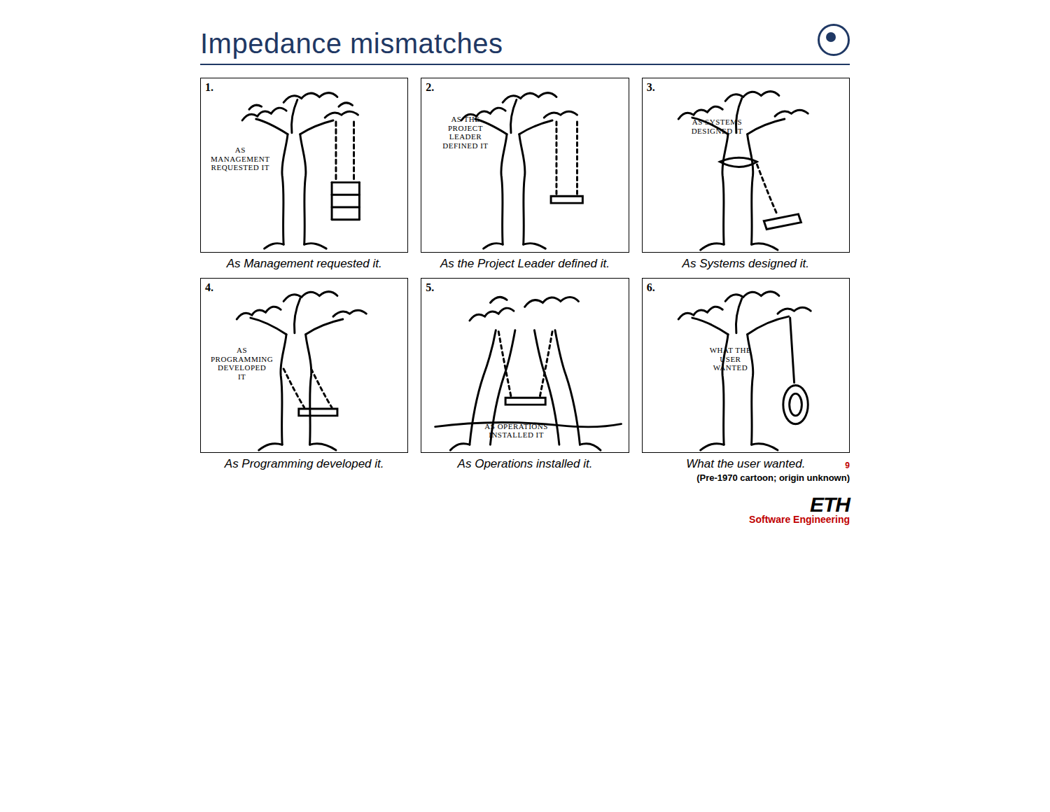Impedance mismatches
1. As
Management
requested it
As Management requested it.
2. As the
Project
Leader
defined it
As the Project Leader defined it.
3. As Systems
designed it
As Systems designed it.
4. As
Programming
developed
it
As Programming developed it.
5. As Operations
installed it
As Operations installed it.
6. What the
user
wanted
What the user wanted.
(Pre-1970 cartoon; origin unknown)
9
ETH
Software Engineering